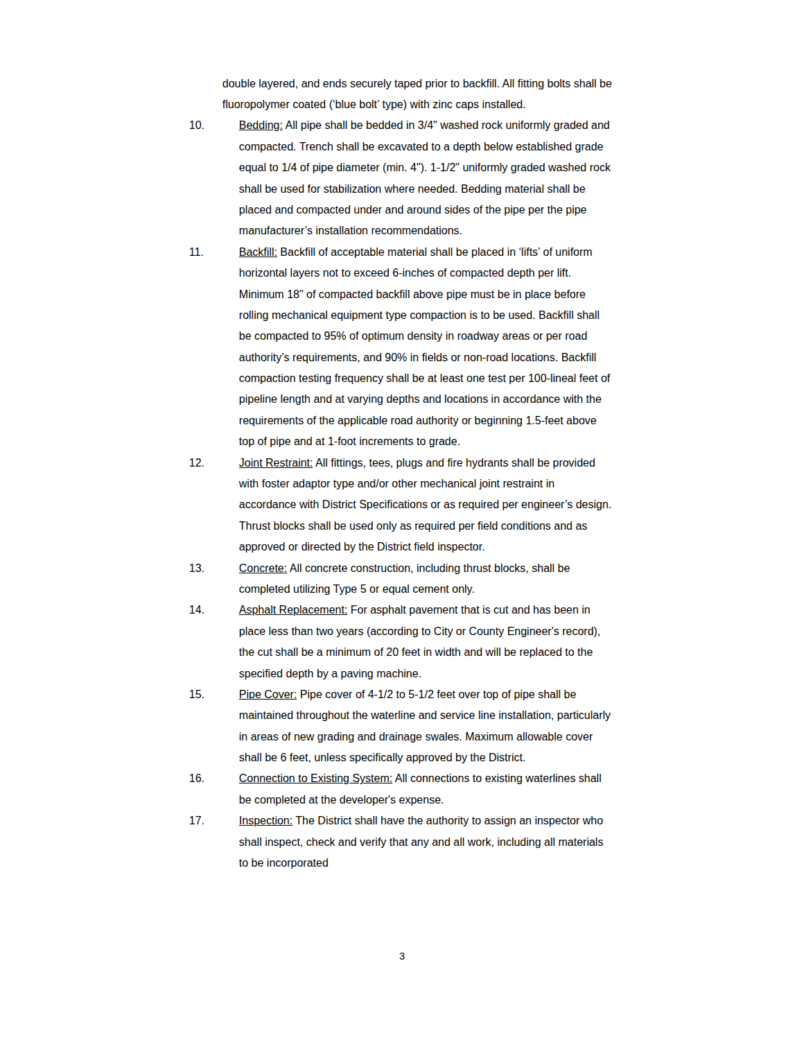double layered, and ends securely taped prior to backfill. All fitting bolts shall be fluoropolymer coated (‘blue bolt’ type) with zinc caps installed.
10. Bedding: All pipe shall be bedded in 3/4" washed rock uniformly graded and compacted. Trench shall be excavated to a depth below established grade equal to 1/4 of pipe diameter (min. 4"). 1-1/2" uniformly graded washed rock shall be used for stabilization where needed. Bedding material shall be placed and compacted under and around sides of the pipe per the pipe manufacturer’s installation recommendations.
11. Backfill: Backfill of acceptable material shall be placed in ‘lifts’ of uniform horizontal layers not to exceed 6-inches of compacted depth per lift. Minimum 18" of compacted backfill above pipe must be in place before rolling mechanical equipment type compaction is to be used. Backfill shall be compacted to 95% of optimum density in roadway areas or per road authority’s requirements, and 90% in fields or non-road locations. Backfill compaction testing frequency shall be at least one test per 100-lineal feet of pipeline length and at varying depths and locations in accordance with the requirements of the applicable road authority or beginning 1.5-feet above top of pipe and at 1-foot increments to grade.
12. Joint Restraint: All fittings, tees, plugs and fire hydrants shall be provided with foster adaptor type and/or other mechanical joint restraint in accordance with District Specifications or as required per engineer’s design. Thrust blocks shall be used only as required per field conditions and as approved or directed by the District field inspector.
13. Concrete: All concrete construction, including thrust blocks, shall be completed utilizing Type 5 or equal cement only.
14. Asphalt Replacement: For asphalt pavement that is cut and has been in place less than two years (according to City or County Engineer's record), the cut shall be a minimum of 20 feet in width and will be replaced to the specified depth by a paving machine.
15. Pipe Cover: Pipe cover of 4-1/2 to 5-1/2 feet over top of pipe shall be maintained throughout the waterline and service line installation, particularly in areas of new grading and drainage swales. Maximum allowable cover shall be 6 feet, unless specifically approved by the District.
16. Connection to Existing System: All connections to existing waterlines shall be completed at the developer's expense.
17. Inspection: The District shall have the authority to assign an inspector who shall inspect, check and verify that any and all work, including all materials to be incorporated
3